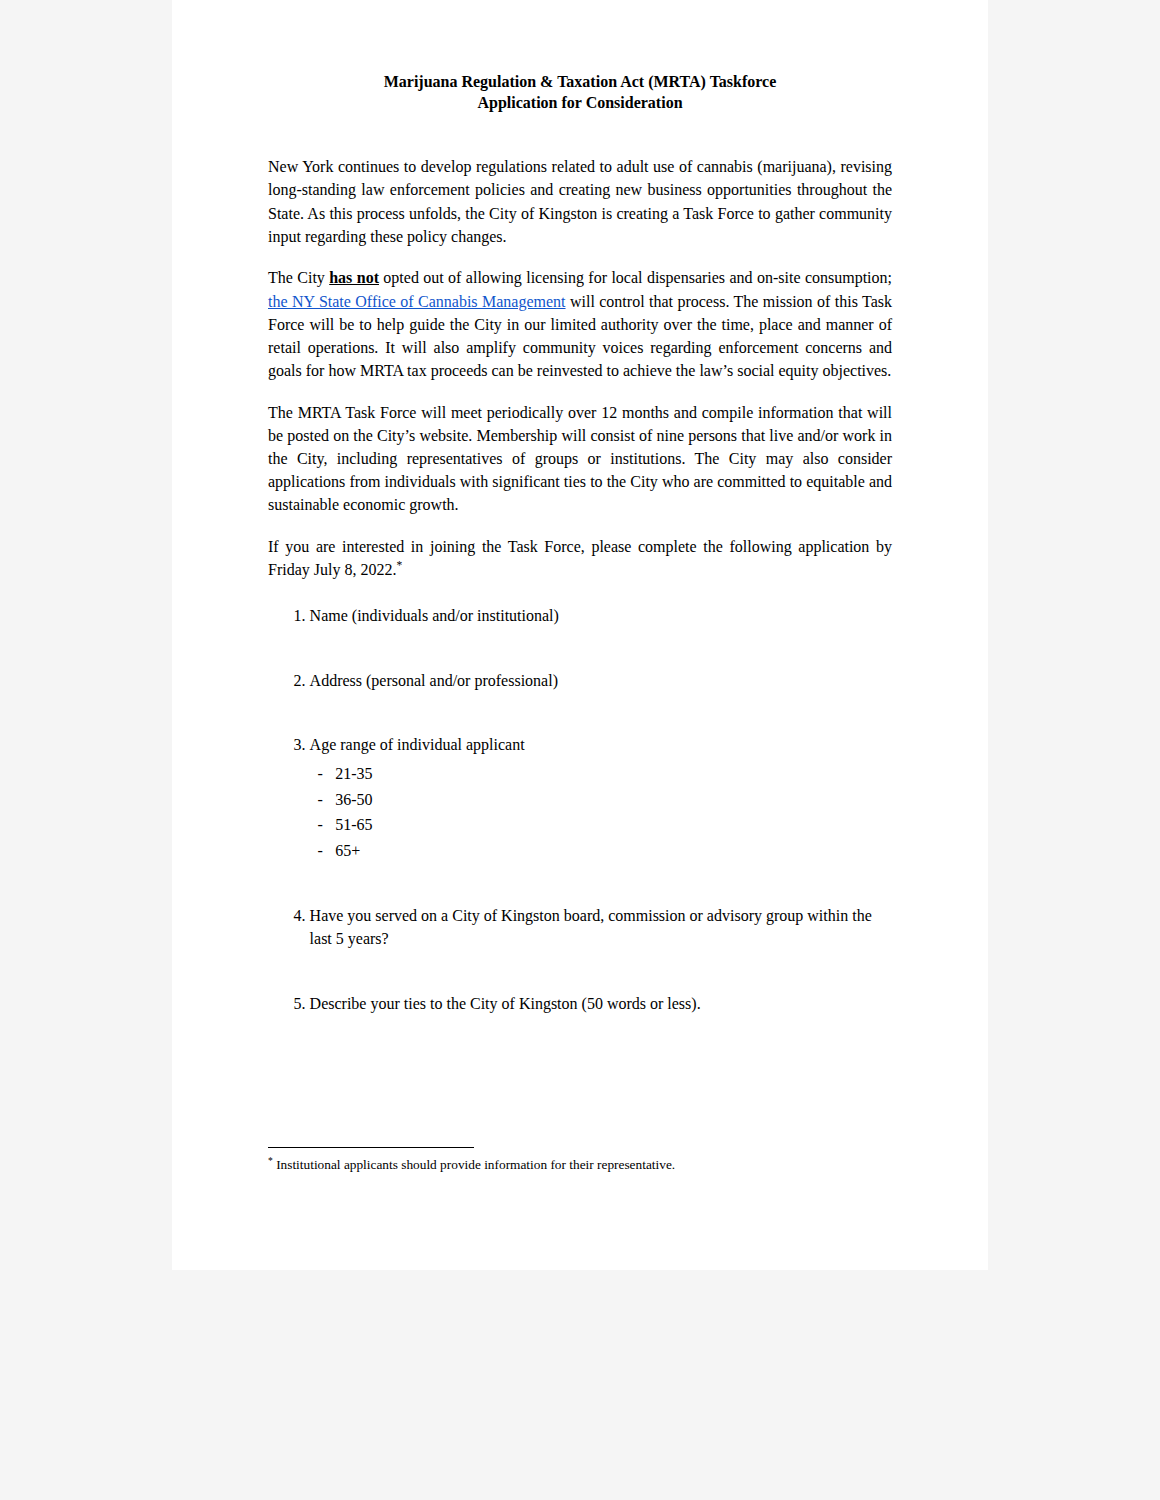Marijuana Regulation & Taxation Act (MRTA) Taskforce Application for Consideration
New York continues to develop regulations related to adult use of cannabis (marijuana), revising long-standing law enforcement policies and creating new business opportunities throughout the State. As this process unfolds, the City of Kingston is creating a Task Force to gather community input regarding these policy changes.
The City has not opted out of allowing licensing for local dispensaries and on-site consumption; the NY State Office of Cannabis Management will control that process. The mission of this Task Force will be to help guide the City in our limited authority over the time, place and manner of retail operations. It will also amplify community voices regarding enforcement concerns and goals for how MRTA tax proceeds can be reinvested to achieve the law’s social equity objectives.
The MRTA Task Force will meet periodically over 12 months and compile information that will be posted on the City’s website. Membership will consist of nine persons that live and/or work in the City, including representatives of groups or institutions. The City may also consider applications from individuals with significant ties to the City who are committed to equitable and sustainable economic growth.
If you are interested in joining the Task Force, please complete the following application by Friday July 8, 2022.*
Name (individuals and/or institutional)
Address (personal and/or professional)
Age range of individual applicant
21-35
36-50
51-65
65+
Have you served on a City of Kingston board, commission or advisory group within the last 5 years?
Describe your ties to the City of Kingston (50 words or less).
* Institutional applicants should provide information for their representative.